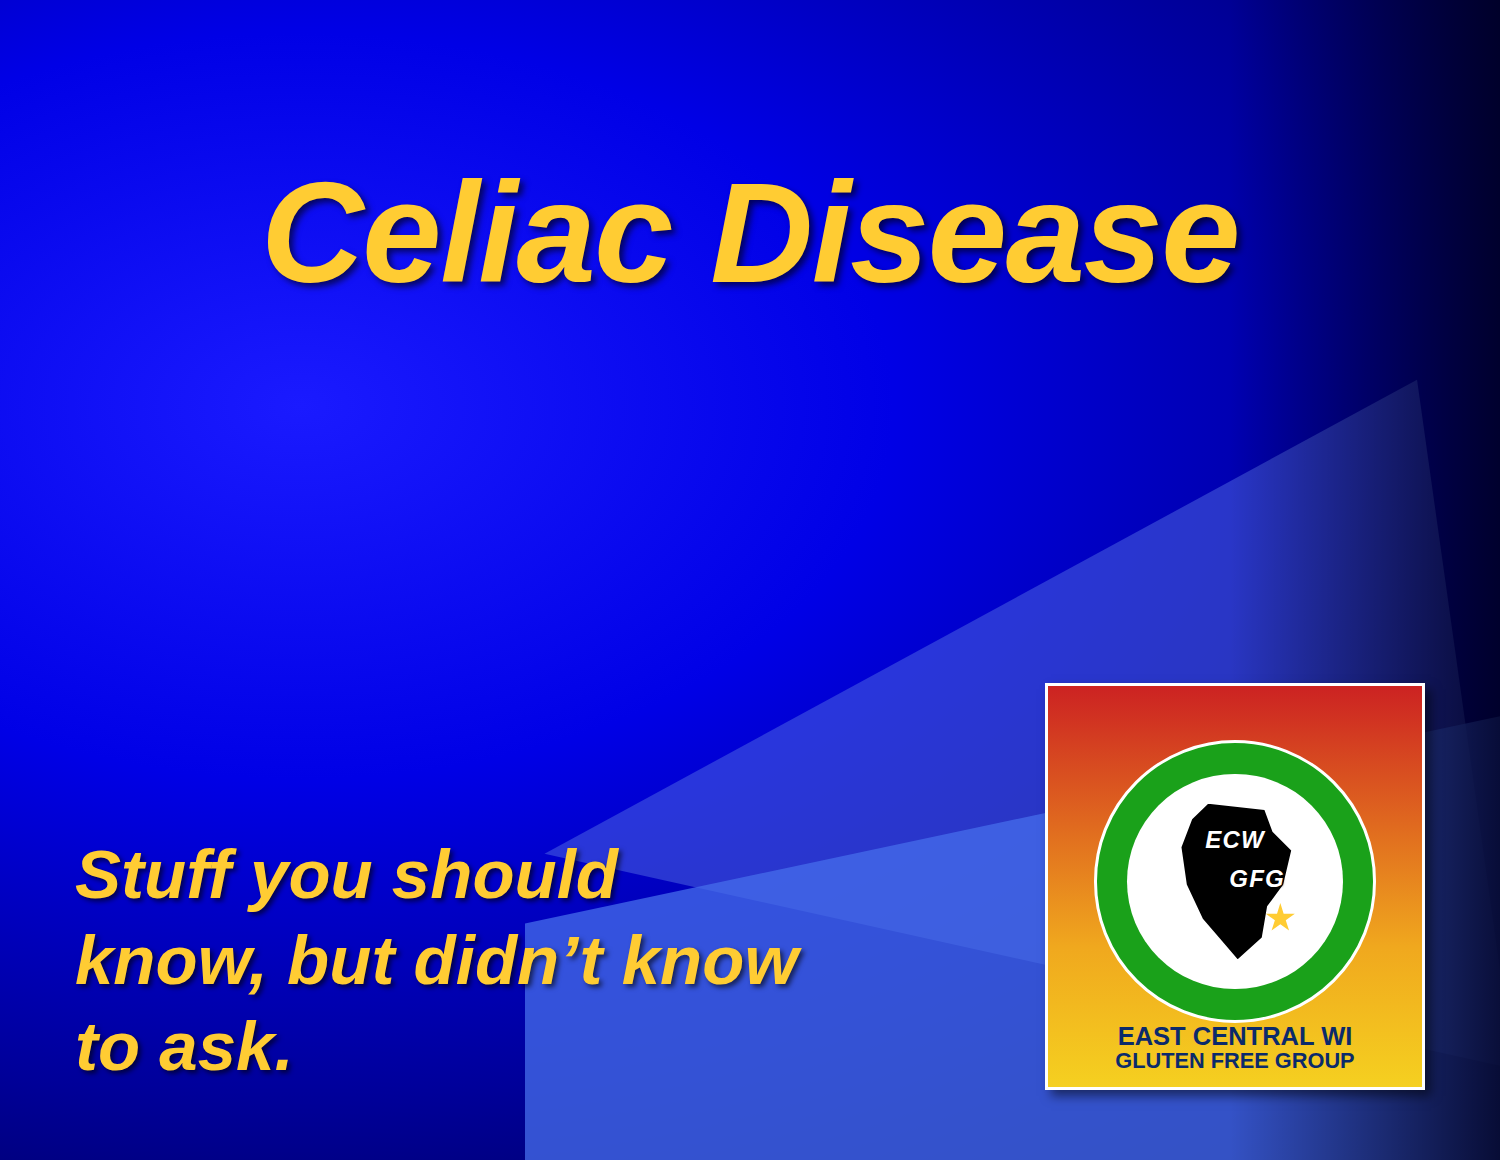Celiac Disease
Stuff you should know, but didn’t know to ask.
ECW GFG
East Central WI Gluten Free Group